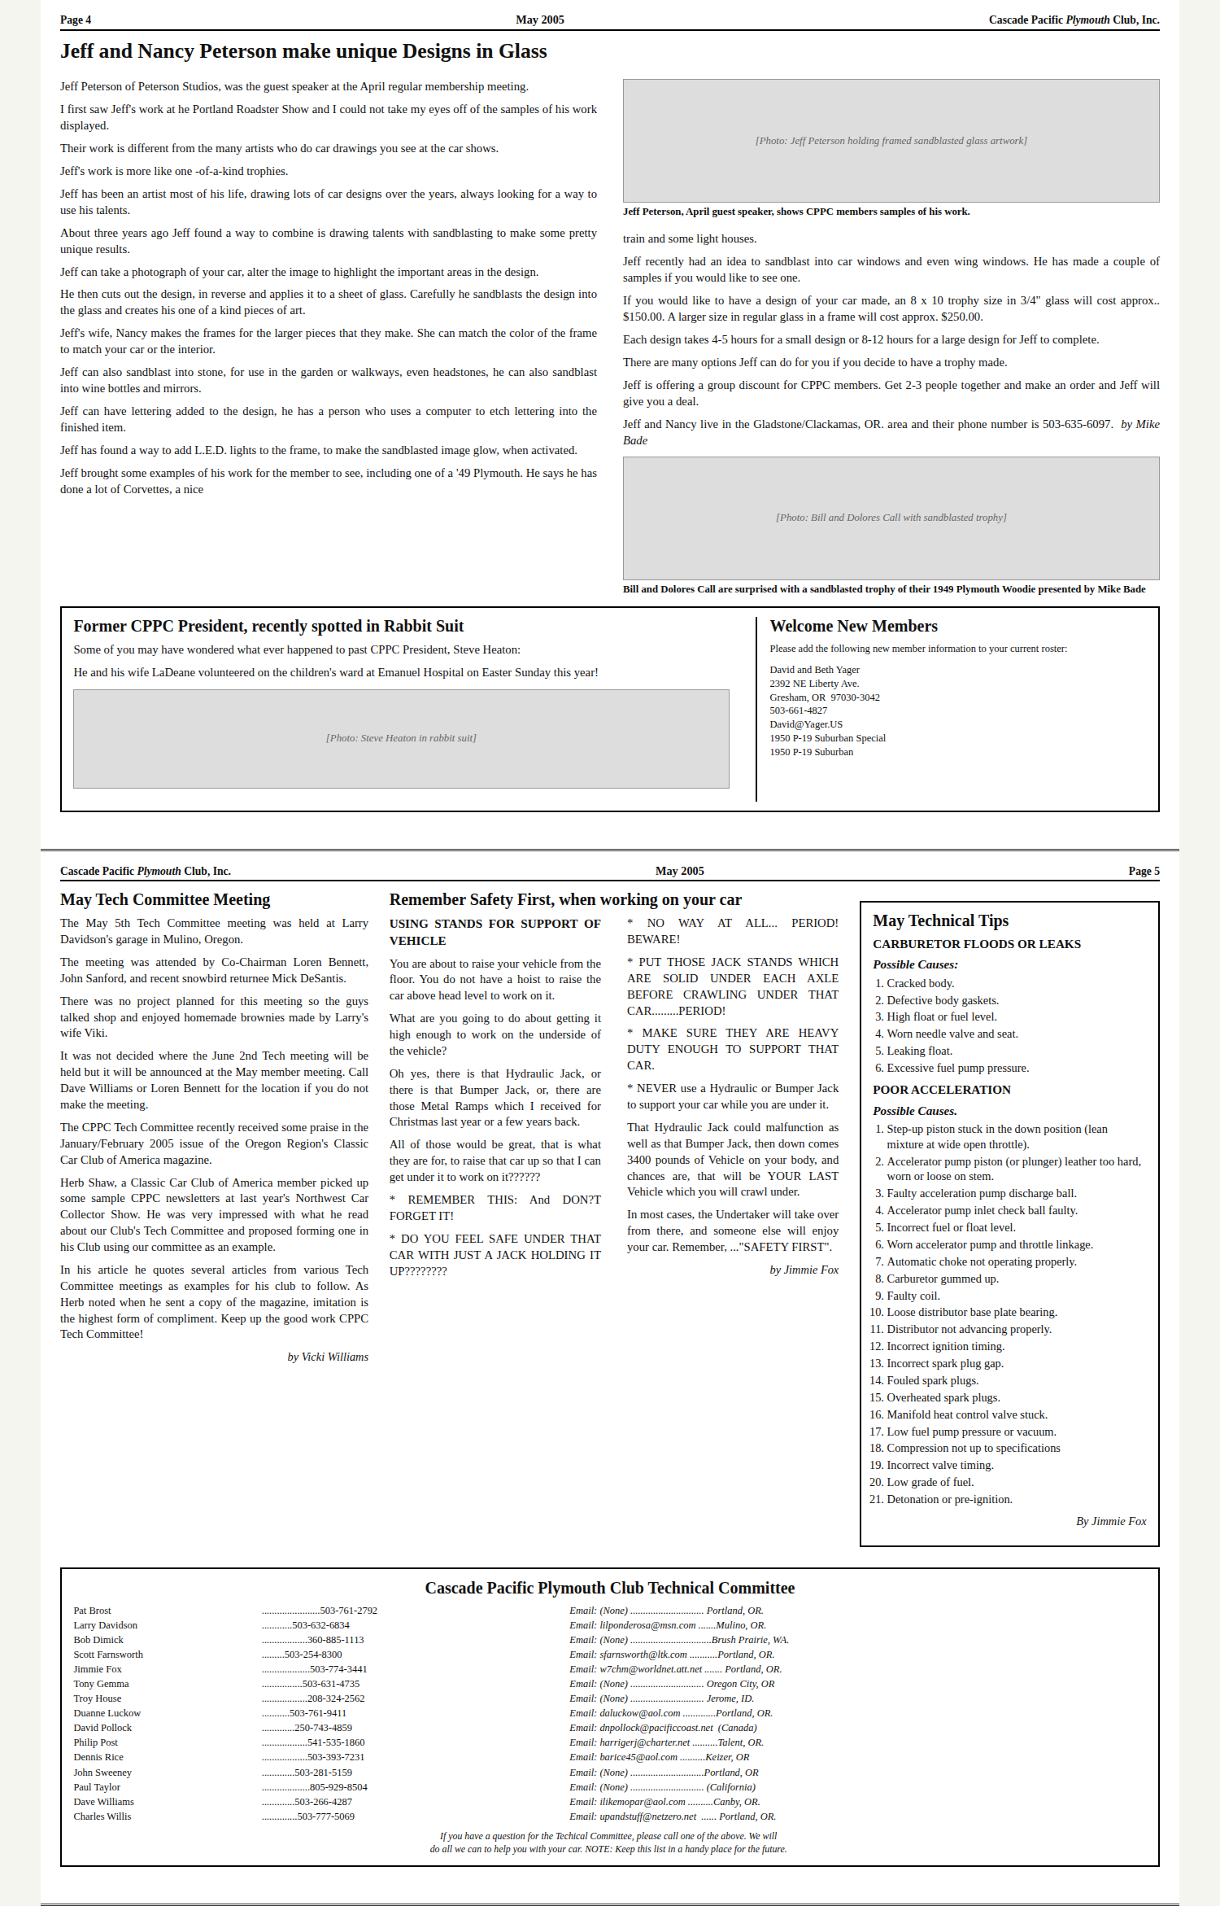Page 4 May 2005 Cascade Pacific Plymouth Club, Inc.
Jeff and Nancy Peterson make unique Designs in Glass
Jeff Peterson of Peterson Studios, was the guest speaker at the April regular membership meeting.
I first saw Jeff's work at he Portland Roadster Show and I could not take my eyes off of the samples of his work displayed.
Their work is different from the many artists who do car drawings you see at the car shows.
Jeff's work is more like one -of-a-kind trophies.
Jeff has been an artist most of his life, drawing lots of car designs over the years, always looking for a way to use his talents.
About three years ago Jeff found a way to combine is drawing talents with sandblasting to make some pretty unique results.
Jeff can take a photograph of your car, alter the image to highlight the important areas in the design.
He then cuts out the design, in reverse and applies it to a sheet of glass. Carefully he sandblasts the design into the glass and creates his one of a kind pieces of art.
Jeff's wife, Nancy makes the frames for the larger pieces that they make. She can match the color of the frame to match your car or the interior.
Jeff can also sandblast into stone, for use in the garden or walkways, even headstones, he can also sandblast into wine bottles and mirrors.
Jeff can have lettering added to the design, he has a person who uses a computer to etch lettering into the finished item.
Jeff has found a way to add L.E.D. lights to the frame, to make the sandblasted image glow, when activated.
Jeff brought some examples of his work for the member to see, including one of a '49 Plymouth. He says he has done a lot of Corvettes, a nice
[Photo: Jeff Peterson holding framed sandblasted glass artwork]
Jeff Peterson, April guest speaker, shows CPPC members samples of his work.
train and some light houses.
Jeff recently had an idea to sandblast into car windows and even wing windows. He has made a couple of samples if you would like to see one.
If you would like to have a design of your car made, an 8 x 10 trophy size in 3/4" glass will cost approx.. $150.00. A larger size in regular glass in a frame will cost approx. $250.00.
Each design takes 4-5 hours for a small design or 8-12 hours for a large design for Jeff to complete.
There are many options Jeff can do for you if you decide to have a trophy made.
Jeff is offering a group discount for CPPC members. Get 2-3 people together and make an order and Jeff will give you a deal.
Jeff and Nancy live in the Gladstone/Clackamas, OR. area and their phone number is 503-635-6097. by Mike Bade
[Photo: Bill and Dolores Call with sandblasted trophy]
Bill and Dolores Call are surprised with a sandblasted trophy of their 1949 Plymouth Woodie presented by Mike Bade
Former CPPC President, recently spotted in Rabbit Suit
Some of you may have wondered what ever happened to past CPPC President, Steve Heaton:
He and his wife LaDeane volunteered on the children's ward at Emanuel Hospital on Easter Sunday this year!
[Photo: Steve Heaton in rabbit suit]
Welcome New Members
Please add the following new member information to your current roster:
David and Beth Yager
2392 NE Liberty Ave.
Gresham, OR 97030-3042
503-661-4827
David@Yager.US
1950 P-19 Suburban Special
1950 P-19 Suburban
Cascade Pacific Plymouth Club, Inc. May 2005 Page 5
May Tech Committee Meeting
The May 5th Tech Committee meeting was held at Larry Davidson's garage in Mulino, Oregon.
The meeting was attended by Co-Chairman Loren Bennett, John Sanford, and recent snowbird returnee Mick DeSantis.
There was no project planned for this meeting so the guys talked shop and enjoyed homemade brownies made by Larry's wife Viki.
It was not decided where the June 2nd Tech meeting will be held but it will be announced at the May member meeting. Call Dave Williams or Loren Bennett for the location if you do not make the meeting.
The CPPC Tech Committee recently received some praise in the January/February 2005 issue of the Oregon Region's Classic Car Club of America magazine.
Herb Shaw, a Classic Car Club of America member picked up some sample CPPC newsletters at last year's Northwest Car Collector Show. He was very impressed with what he read about our Club's Tech Committee and proposed forming one in his Club using our committee as an example.
In his article he quotes several articles from various Tech Committee meetings as examples for his club to follow. As Herb noted when he sent a copy of the magazine, imitation is the highest form of compliment. Keep up the good work CPPC Tech Committee!
by Vicki Williams
Remember Safety First, when working on your car
Using Stands for Support of Vehicle
You are about to raise your vehicle from the floor. You do not have a hoist to raise the car above head level to work on it.
What are you going to do about getting it high enough to work on the underside of the vehicle?
Oh yes, there is that Hydraulic Jack, or there is that Bumper Jack, or, there are those Metal Ramps which I received for Christmas last year or a few years back.
All of those would be great, that is what they are for, to raise that car up so that I can get under it to work on it??????
* REMEMBER THIS: And DON?T FORGET IT!
* DO YOU FEEL SAFE UNDER THAT CAR WITH JUST A JACK HOLDING IT UP????????
* NO WAY AT ALL... PERIOD! BEWARE!
* PUT THOSE JACK STANDS WHICH ARE SOLID UNDER EACH AXLE BEFORE CRAWLING UNDER THAT CAR.........PERIOD!
* MAKE SURE THEY ARE HEAVY DUTY ENOUGH TO SUPPORT THAT CAR.
* NEVER use a Hydraulic or Bumper Jack to support your car while you are under it.
That Hydraulic Jack could malfunction as well as that Bumper Jack, then down comes 3400 pounds of Vehicle on your body, and chances are, that will be YOUR LAST Vehicle which you will crawl under.
In most cases, the Undertaker will take over from there, and someone else will enjoy your car. Remember, ..."SAFETY FIRST".
by Jimmie Fox
May Technical Tips
Carburetor Floods or Leaks
Possible Causes:
Cracked body.
Defective body gaskets.
High float or fuel level.
Worn needle valve and seat.
Leaking float.
Excessive fuel pump pressure.
Poor Acceleration
Possible Causes.
Step-up piston stuck in the down position (lean mixture at wide open throttle).
Accelerator pump piston (or plunger) leather too hard, worn or loose on stem.
Faulty acceleration pump discharge ball.
Accelerator pump inlet check ball faulty.
Incorrect fuel or float level.
Worn accelerator pump and throttle linkage.
Automatic choke not operating properly.
Carburetor gummed up.
Faulty coil.
Loose distributor base plate bearing.
Distributor not advancing properly.
Incorrect ignition timing.
Incorrect spark plug gap.
Fouled spark plugs.
Overheated spark plugs.
Manifold heat control valve stuck.
Low fuel pump pressure or vacuum.
Compression not up to specifications
Incorrect valve timing.
Low grade of fuel.
Detonation or pre-ignition.
By Jimmie Fox
Cascade Pacific Plymouth Club Technical Committee
| Pat Brost | .......................503-761-2792 | Email: (None) ............................. Portland, OR. |
| Larry Davidson | ............503-632-6834 | Email: lilponderosa@msn.com .......Mulino, OR. |
| Bob Dimick | ..................360-885-1113 | Email: (None) ................................Brush Prairie, WA. |
| Scott Farnsworth | .........503-254-8300 | Email: sfarnsworth@ltk.com ...........Portland, OR. |
| Jimmie Fox | ...................503-774-3441 | Email: w7chm@worldnet.att.net ....... Portland, OR. |
| Tony Gemma | ................503-631-4735 | Email: (None) ............................. Oregon City, OR |
| Troy House | ..................208-324-2562 | Email: (None) ............................. Jerome, ID. |
| Duanne Luckow | ...........503-761-9411 | Email: daluckow@aol.com .............Portland, OR. |
| David Pollock | .............250-743-4859 | Email: dnpollock@pacificcoast.net (Canada) |
| Philip Post | ..................541-535-1860 | Email: harrigerj@charter.net ..........Talent, OR. |
| Dennis Rice | ..................503-393-7231 | Email: barice45@aol.com ..........Keizer, OR |
| John Sweeney | .............503-281-5159 | Email: (None) .............................Portland, OR |
| Paul Taylor | ...................805-929-8504 | Email: (None) ............................. (California) |
| Dave Williams | .............503-266-4287 | Email: ilikemopar@aol.com ..........Canby, OR. |
| Charles Willis | ..............503-777-5069 | Email: upandstuff@netzero.net ...... Portland, OR. |
| If you have a question for the Techical Committee, please call one of the above. We will do all we can to help you with your car. NOTE: Keep this list in a handy place for the future. |